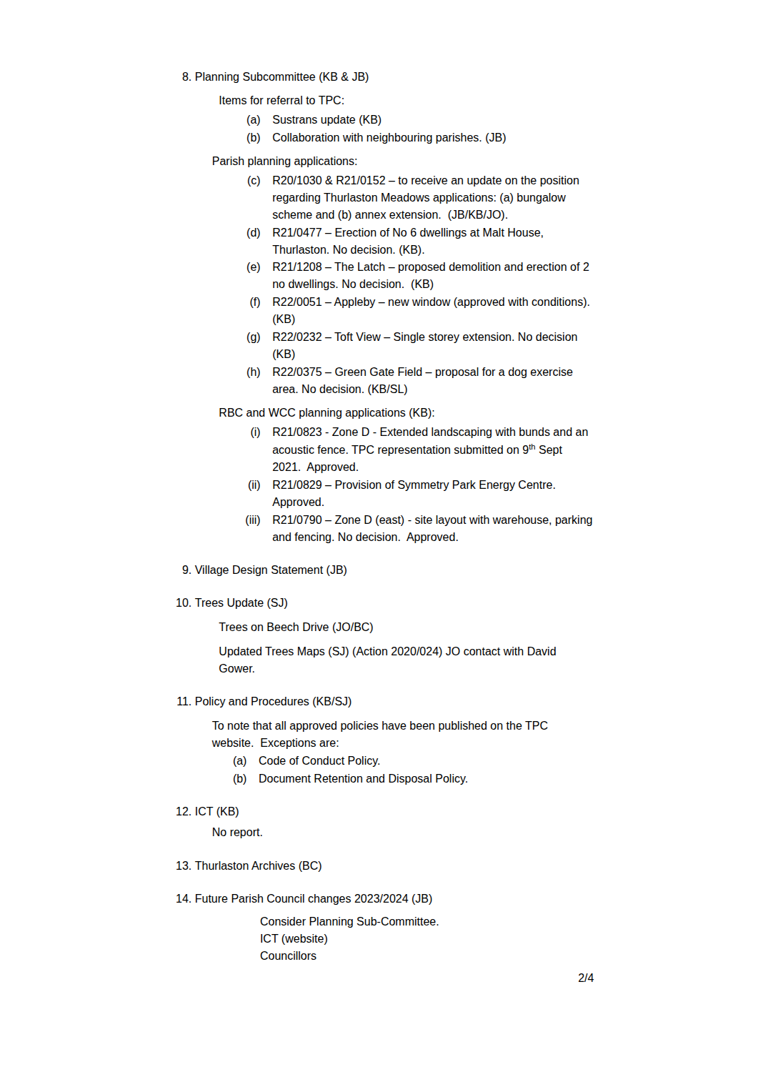Planning Subcommittee (KB & JB)
Items for referral to TPC:
Sustrans update (KB)
Collaboration with neighbouring parishes. (JB)
Parish planning applications:
R20/1030 & R21/0152 – to receive an update on the position regarding Thurlaston Meadows applications: (a) bungalow scheme and (b) annex extension. (JB/KB/JO).
R21/0477 – Erection of No 6 dwellings at Malt House, Thurlaston. No decision. (KB).
R21/1208 – The Latch – proposed demolition and erection of 2 no dwellings. No decision. (KB)
R22/0051 – Appleby – new window (approved with conditions). (KB)
R22/0232 – Toft View – Single storey extension. No decision (KB)
R22/0375 – Green Gate Field – proposal for a dog exercise area. No decision. (KB/SL)
RBC and WCC planning applications (KB):
R21/0823 - Zone D - Extended landscaping with bunds and an acoustic fence. TPC representation submitted on 9th Sept 2021. Approved.
R21/0829 – Provision of Symmetry Park Energy Centre. Approved.
R21/0790 – Zone D (east) - site layout with warehouse, parking and fencing. No decision. Approved.
Village Design Statement (JB)
Trees Update (SJ)
Trees on Beech Drive (JO/BC)
Updated Trees Maps (SJ) (Action 2020/024) JO contact with David Gower.
Policy and Procedures (KB/SJ)
To note that all approved policies have been published on the TPC website. Exceptions are:
Code of Conduct Policy.
Document Retention and Disposal Policy.
ICT (KB)
No report.
Thurlaston Archives (BC)
Future Parish Council changes 2023/2024 (JB)
Consider Planning Sub-Committee.
ICT (website)
Councillors
2/4